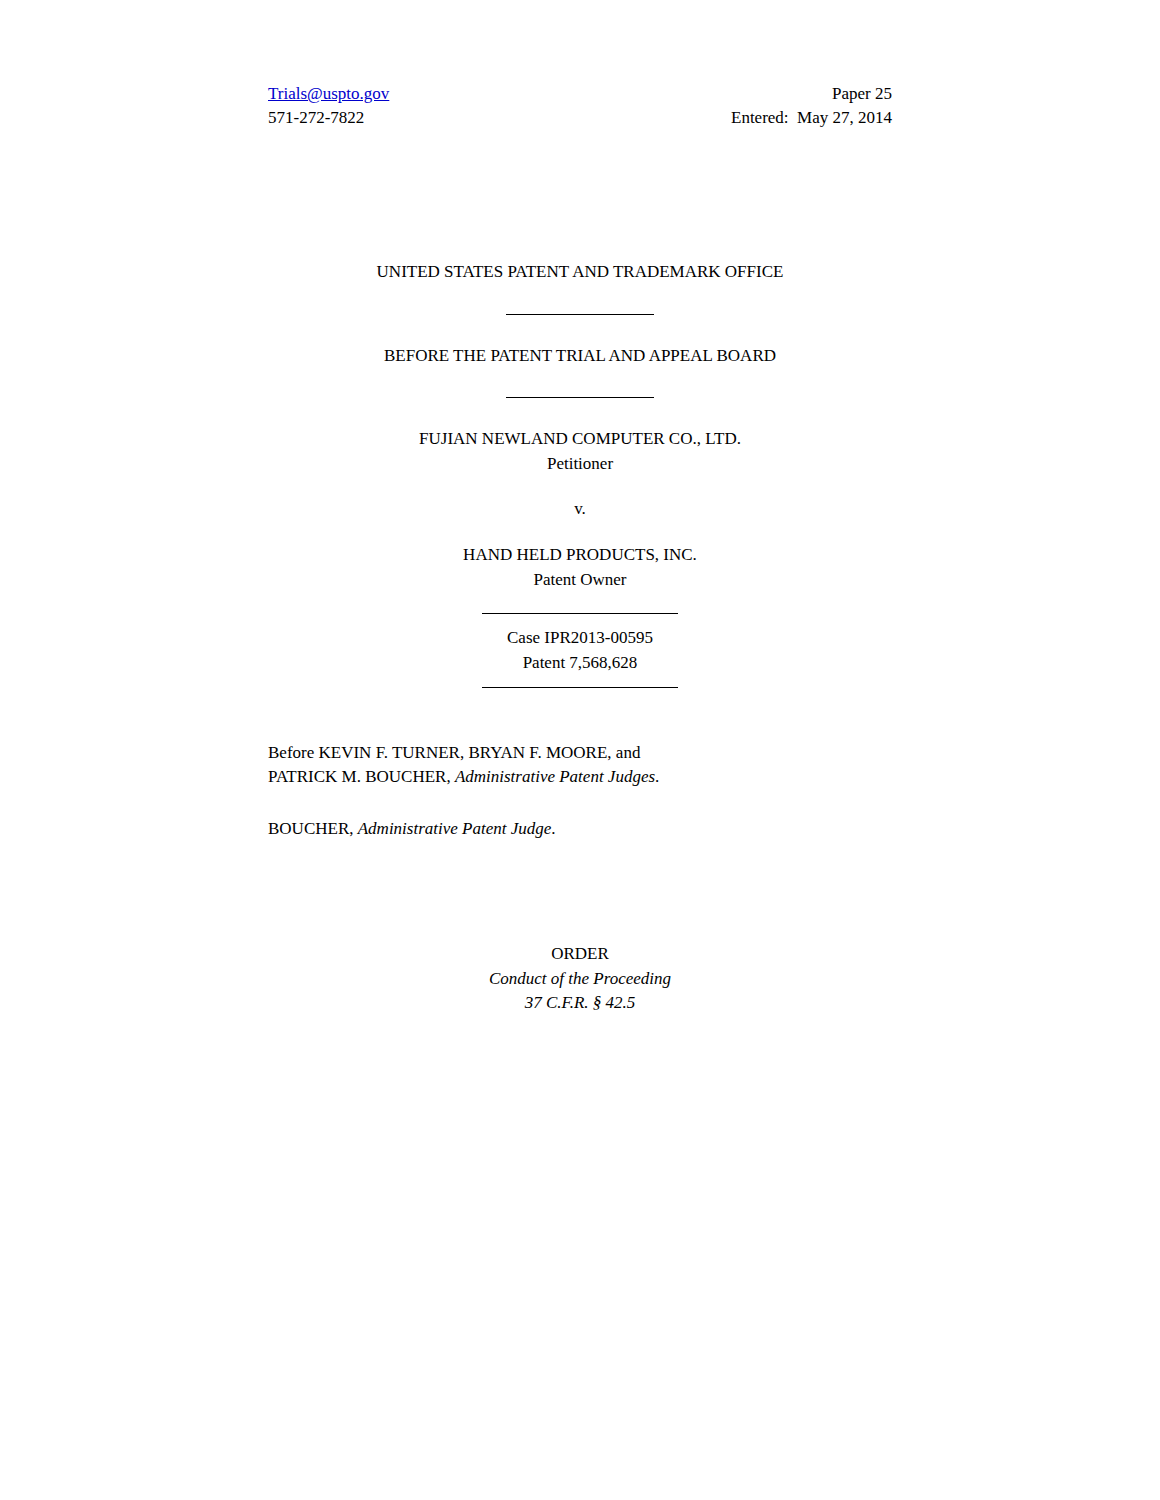Trials@uspto.gov
571-272-7822
Paper 25
Entered: May 27, 2014
United States Patent and Trademark Office
Before the Patent Trial and Appeal Board
Fujian Newland Computer Co., Ltd.
Petitioner
v.
Hand Held Products, Inc.
Patent Owner
Case IPR2013-00595
Patent 7,568,628
Before KEVIN F. TURNER, BRYAN F. MOORE, and
PATRICK M. BOUCHER, Administrative Patent Judges.
BOUCHER, Administrative Patent Judge.
ORDER
Conduct of the Proceeding
37 C.F.R. § 42.5